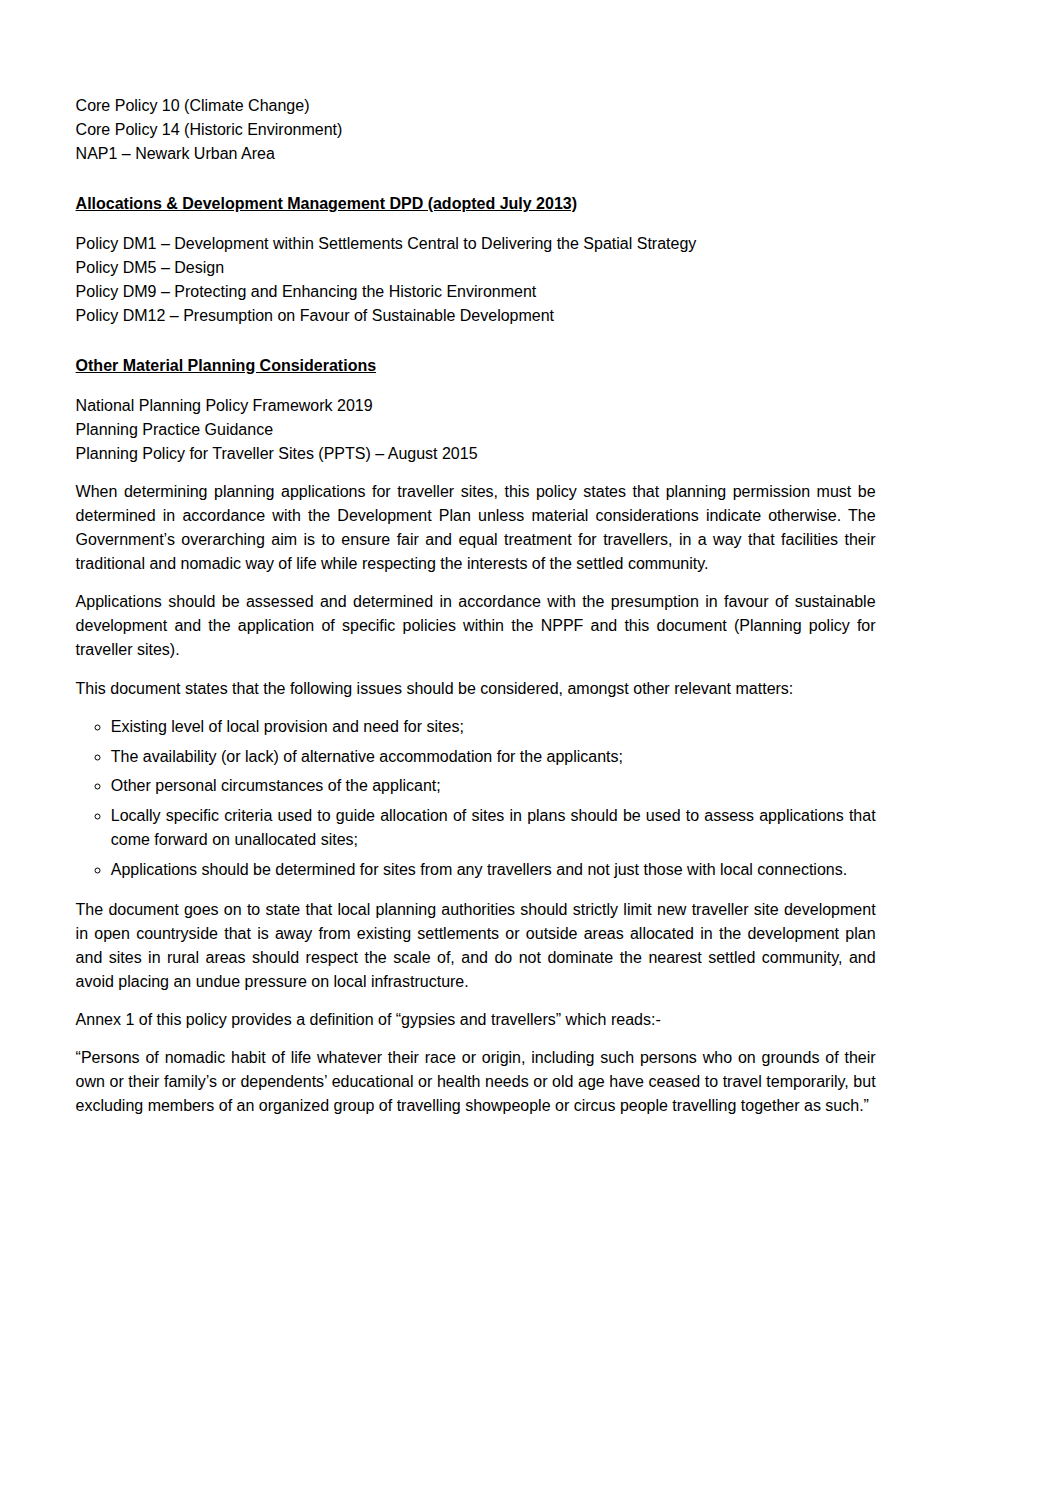Core Policy 10 (Climate Change)
Core Policy 14 (Historic Environment)
NAP1 – Newark Urban Area
Allocations & Development Management DPD (adopted July 2013)
Policy DM1 – Development within Settlements Central to Delivering the Spatial Strategy
Policy DM5 – Design
Policy DM9 – Protecting and Enhancing the Historic Environment
Policy DM12 – Presumption on Favour of Sustainable Development
Other Material Planning Considerations
National Planning Policy Framework 2019
Planning Practice Guidance
Planning Policy for Traveller Sites (PPTS) – August 2015
When determining planning applications for traveller sites, this policy states that planning permission must be determined in accordance with the Development Plan unless material considerations indicate otherwise. The Government’s overarching aim is to ensure fair and equal treatment for travellers, in a way that facilities their traditional and nomadic way of life while respecting the interests of the settled community.
Applications should be assessed and determined in accordance with the presumption in favour of sustainable development and the application of specific policies within the NPPF and this document (Planning policy for traveller sites).
This document states that the following issues should be considered, amongst other relevant matters:
Existing level of local provision and need for sites;
The availability (or lack) of alternative accommodation for the applicants;
Other personal circumstances of the applicant;
Locally specific criteria used to guide allocation of sites in plans should be used to assess applications that come forward on unallocated sites;
Applications should be determined for sites from any travellers and not just those with local connections.
The document goes on to state that local planning authorities should strictly limit new traveller site development in open countryside that is away from existing settlements or outside areas allocated in the development plan and sites in rural areas should respect the scale of, and do not dominate the nearest settled community, and avoid placing an undue pressure on local infrastructure.
Annex 1 of this policy provides a definition of “gypsies and travellers” which reads:-
“Persons of nomadic habit of life whatever their race or origin, including such persons who on grounds of their own or their family’s or dependents’ educational or health needs or old age have ceased to travel temporarily, but excluding members of an organized group of travelling showpeople or circus people travelling together as such.”